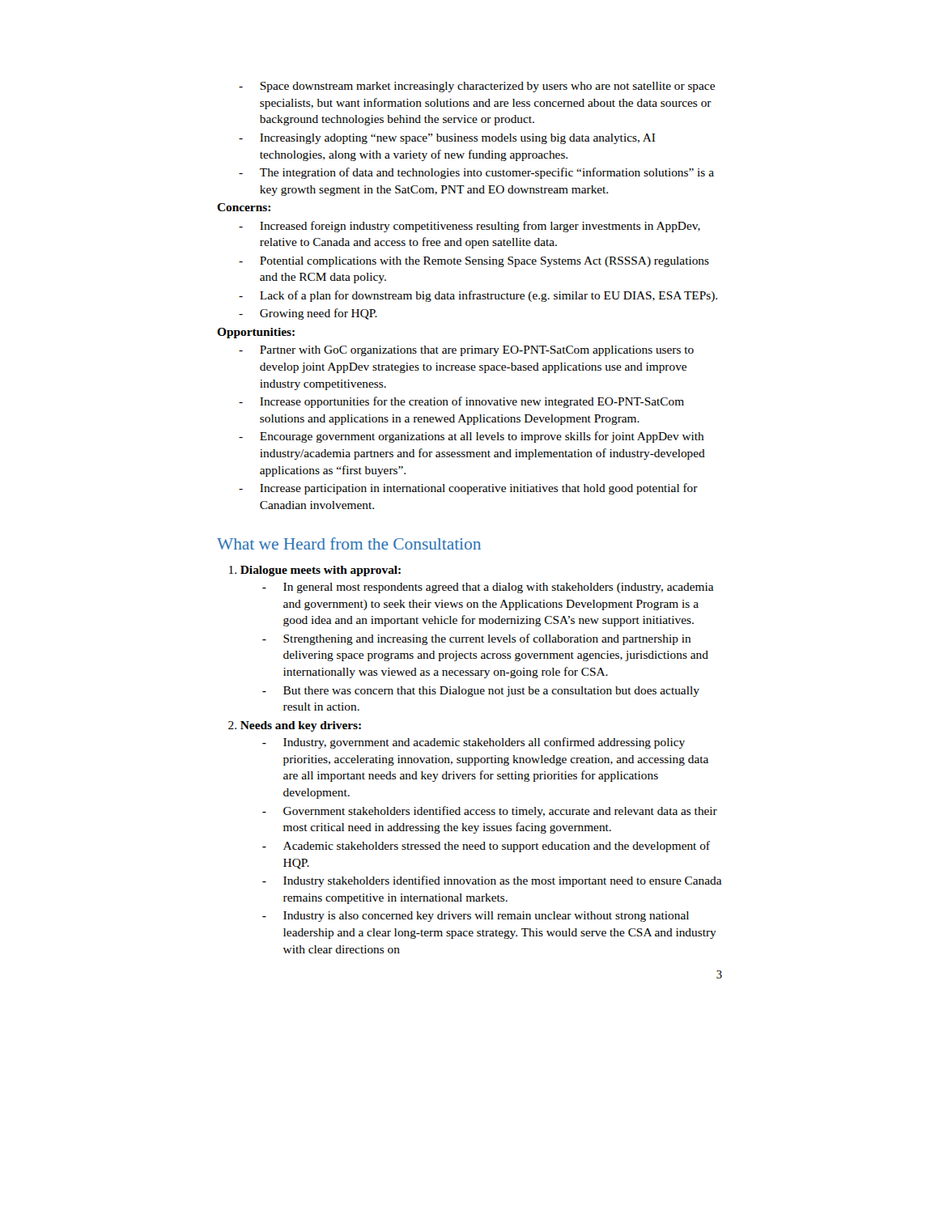Space downstream market increasingly characterized by users who are not satellite or space specialists, but want information solutions and are less concerned about the data sources or background technologies behind the service or product.
Increasingly adopting “new space” business models using big data analytics, AI technologies, along with a variety of new funding approaches.
The integration of data and technologies into customer-specific “information solutions” is a key growth segment in the SatCom, PNT and EO downstream market.
Concerns:
Increased foreign industry competitiveness resulting from larger investments in AppDev, relative to Canada and access to free and open satellite data.
Potential complications with the Remote Sensing Space Systems Act (RSSSA) regulations and the RCM data policy.
Lack of a plan for downstream big data infrastructure (e.g. similar to EU DIAS, ESA TEPs).
Growing need for HQP.
Opportunities:
Partner with GoC organizations that are primary EO-PNT-SatCom applications users to develop joint AppDev strategies to increase space-based applications use and improve industry competitiveness.
Increase opportunities for the creation of innovative new integrated EO-PNT-SatCom solutions and applications in a renewed Applications Development Program.
Encourage government organizations at all levels to improve skills for joint AppDev with industry/academia partners and for assessment and implementation of industry-developed applications as “first buyers”.
Increase participation in international cooperative initiatives that hold good potential for Canadian involvement.
What we Heard from the Consultation
Dialogue meets with approval:
In general most respondents agreed that a dialog with stakeholders (industry, academia and government) to seek their views on the Applications Development Program is a good idea and an important vehicle for modernizing CSA’s new support initiatives.
Strengthening and increasing the current levels of collaboration and partnership in delivering space programs and projects across government agencies, jurisdictions and internationally was viewed as a necessary on-going role for CSA.
But there was concern that this Dialogue not just be a consultation but does actually result in action.
Needs and key drivers:
Industry, government and academic stakeholders all confirmed addressing policy priorities, accelerating innovation, supporting knowledge creation, and accessing data are all important needs and key drivers for setting priorities for applications development.
Government stakeholders identified access to timely, accurate and relevant data as their most critical need in addressing the key issues facing government.
Academic stakeholders stressed the need to support education and the development of HQP.
Industry stakeholders identified innovation as the most important need to ensure Canada remains competitive in international markets.
Industry is also concerned key drivers will remain unclear without strong national leadership and a clear long-term space strategy. This would serve the CSA and industry with clear directions on
3